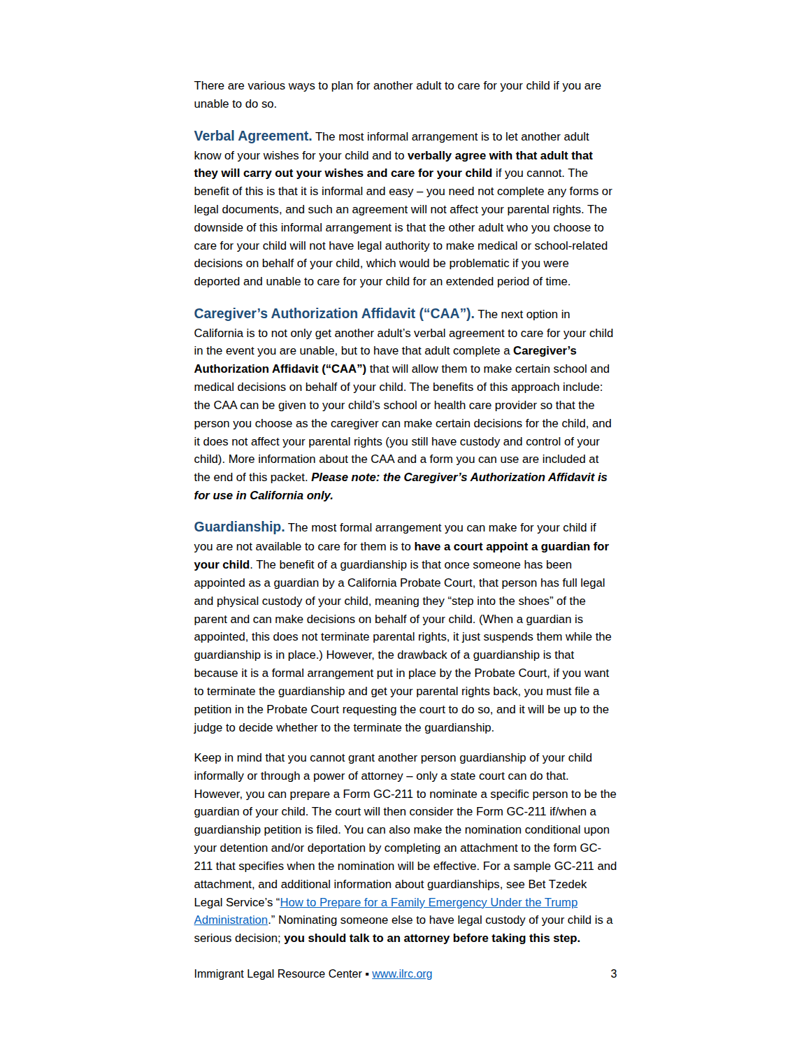There are various ways to plan for another adult to care for your child if you are unable to do so.
Verbal Agreement. The most informal arrangement is to let another adult know of your wishes for your child and to verbally agree with that adult that they will carry out your wishes and care for your child if you cannot. The benefit of this is that it is informal and easy – you need not complete any forms or legal documents, and such an agreement will not affect your parental rights. The downside of this informal arrangement is that the other adult who you choose to care for your child will not have legal authority to make medical or school-related decisions on behalf of your child, which would be problematic if you were deported and unable to care for your child for an extended period of time.
Caregiver’s Authorization Affidavit (“CAA”). The next option in California is to not only get another adult’s verbal agreement to care for your child in the event you are unable, but to have that adult complete a Caregiver’s Authorization Affidavit (“CAA”) that will allow them to make certain school and medical decisions on behalf of your child. The benefits of this approach include: the CAA can be given to your child’s school or health care provider so that the person you choose as the caregiver can make certain decisions for the child, and it does not affect your parental rights (you still have custody and control of your child). More information about the CAA and a form you can use are included at the end of this packet. Please note: the Caregiver’s Authorization Affidavit is for use in California only.
Guardianship. The most formal arrangement you can make for your child if you are not available to care for them is to have a court appoint a guardian for your child. The benefit of a guardianship is that once someone has been appointed as a guardian by a California Probate Court, that person has full legal and physical custody of your child, meaning they “step into the shoes” of the parent and can make decisions on behalf of your child. (When a guardian is appointed, this does not terminate parental rights, it just suspends them while the guardianship is in place.) However, the drawback of a guardianship is that because it is a formal arrangement put in place by the Probate Court, if you want to terminate the guardianship and get your parental rights back, you must file a petition in the Probate Court requesting the court to do so, and it will be up to the judge to decide whether to the terminate the guardianship.
Keep in mind that you cannot grant another person guardianship of your child informally or through a power of attorney – only a state court can do that. However, you can prepare a Form GC-211 to nominate a specific person to be the guardian of your child. The court will then consider the Form GC-211 if/when a guardianship petition is filed. You can also make the nomination conditional upon your detention and/or deportation by completing an attachment to the form GC-211 that specifies when the nomination will be effective. For a sample GC-211 and attachment, and additional information about guardianships, see Bet Tzedek Legal Service’s “How to Prepare for a Family Emergency Under the Trump Administration.” Nominating someone else to have legal custody of your child is a serious decision; you should talk to an attorney before taking this step.
Immigrant Legal Resource Center ▪ www.ilrc.org 3